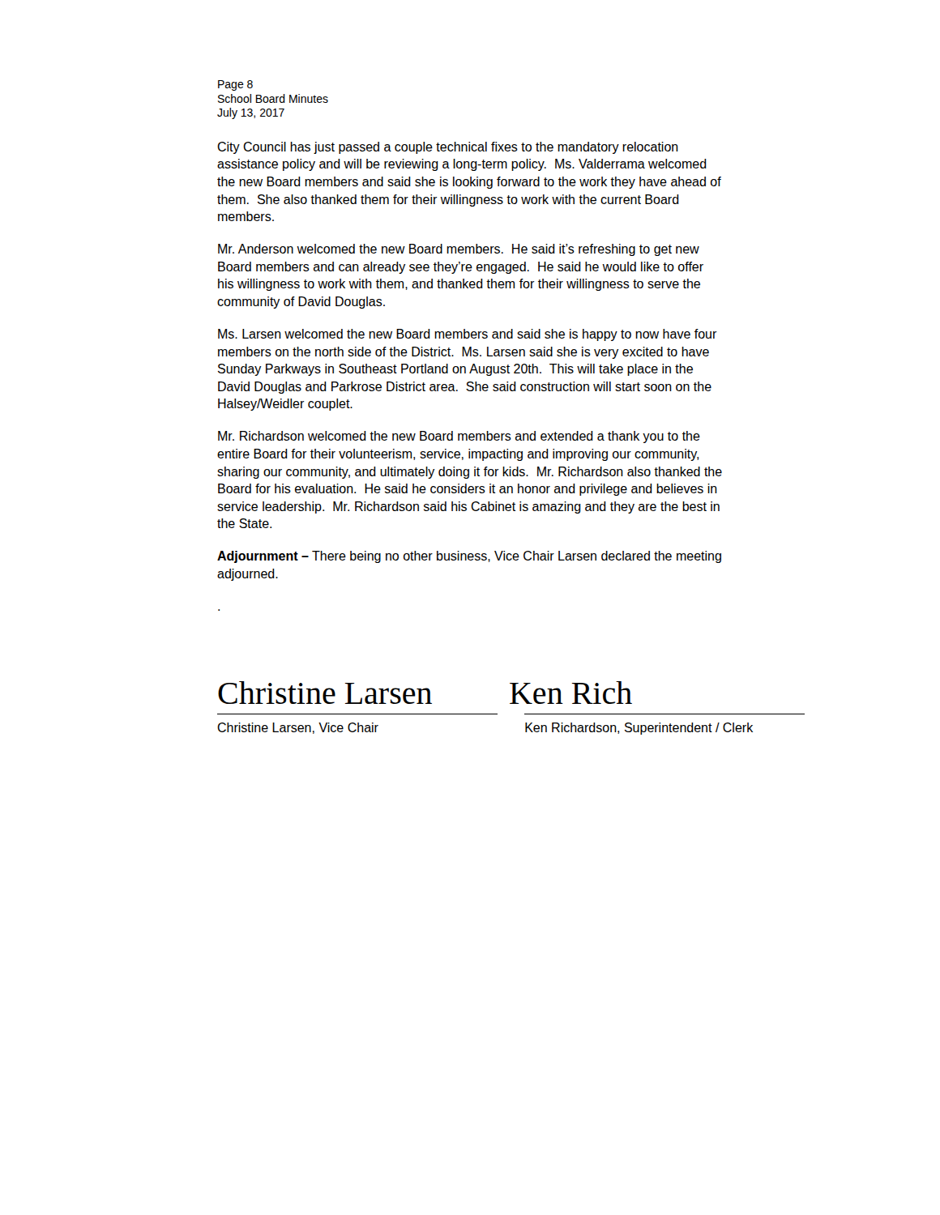Page 8
School Board Minutes
July 13, 2017
City Council has just passed a couple technical fixes to the mandatory relocation assistance policy and will be reviewing a long-term policy. Ms. Valderrama welcomed the new Board members and said she is looking forward to the work they have ahead of them. She also thanked them for their willingness to work with the current Board members.
Mr. Anderson welcomed the new Board members. He said it’s refreshing to get new Board members and can already see they’re engaged. He said he would like to offer his willingness to work with them, and thanked them for their willingness to serve the community of David Douglas.
Ms. Larsen welcomed the new Board members and said she is happy to now have four members on the north side of the District. Ms. Larsen said she is very excited to have Sunday Parkways in Southeast Portland on August 20th. This will take place in the David Douglas and Parkrose District area. She said construction will start soon on the Halsey/Weidler couplet.
Mr. Richardson welcomed the new Board members and extended a thank you to the entire Board for their volunteerism, service, impacting and improving our community, sharing our community, and ultimately doing it for kids. Mr. Richardson also thanked the Board for his evaluation. He said he considers it an honor and privilege and believes in service leadership. Mr. Richardson said his Cabinet is amazing and they are the best in the State.
Adjournment – There being no other business, Vice Chair Larsen declared the meeting adjourned.
.
| Christine Larsen Christine Larsen, Vice Chair | Ken Rich Ken Richardson, Superintendent / Clerk |